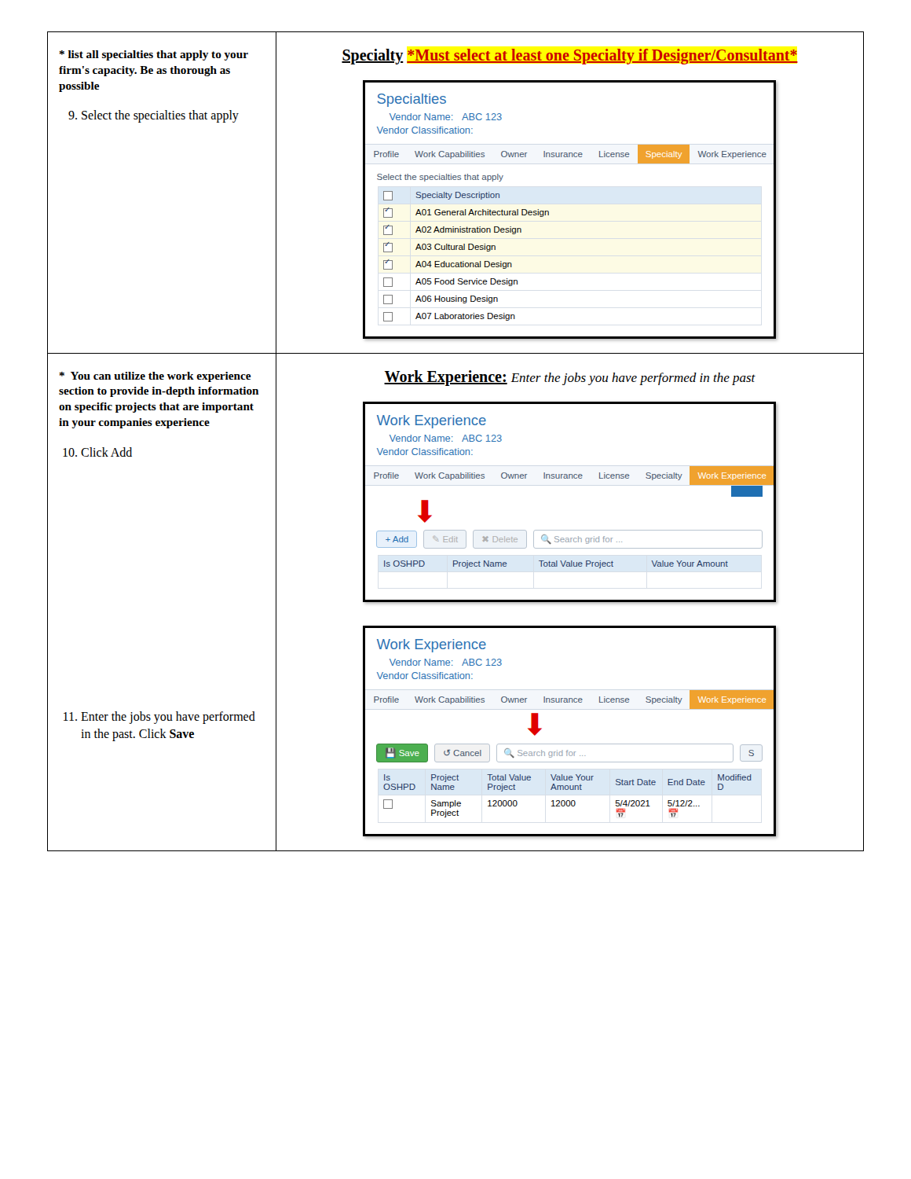| * list all specialties that apply to your firm's capacity. Be as thorough as possible Select the specialties that apply | Specialty *Must select at least one Specialty if Designer/Consultant* Specialties Vendor Name: ABC 123 Vendor Classification: Profile Work Capabilities Owner Insurance License Specialty Work Experience Select the specialties that apply / / Specialty Description / / --- / --- / / / A01 General Architectural Design / / / A02 Administration Design / / / A03 Cultural Design / / / A04 Educational Design / / / A05 Food Service Design / / / A06 Housing Design / / / A07 Laboratories Design / |
| * You can utilize the work experience section to provide in-depth information on specific projects that are important in your companies experience Click Add Enter the jobs you have performed in the past. Click Save | Work Experience: Enter the jobs you have performed in the past Work Experience Vendor Name: ABC 123 Vendor Classification: Profile Work Capabilities Owner Insurance License Specialty Work Experience Use ⬇ + Add ✎ Edit ✖ Delete 🔍 Search grid for ... / Is OSHPD / Project Name / Total Value Project / Value Your Amount / / --- / --- / --- / --- / Work Experience Vendor Name: ABC 123 Vendor Classification: Profile Work Capabilities Owner Insurance License Specialty Work Experience Users ⬇ 💾 Save ↺ Cancel 🔍 Search grid for ... S / Is OSHPD / Project Name / Total Value Project / Value Your Amount / Start Date / End Date / Modified D / / --- / --- / --- / --- / --- / --- / --- / / / Sample Project / 120000 / 12000 / 5/4/2021 📅 / 5/12/2... 📅 / / |